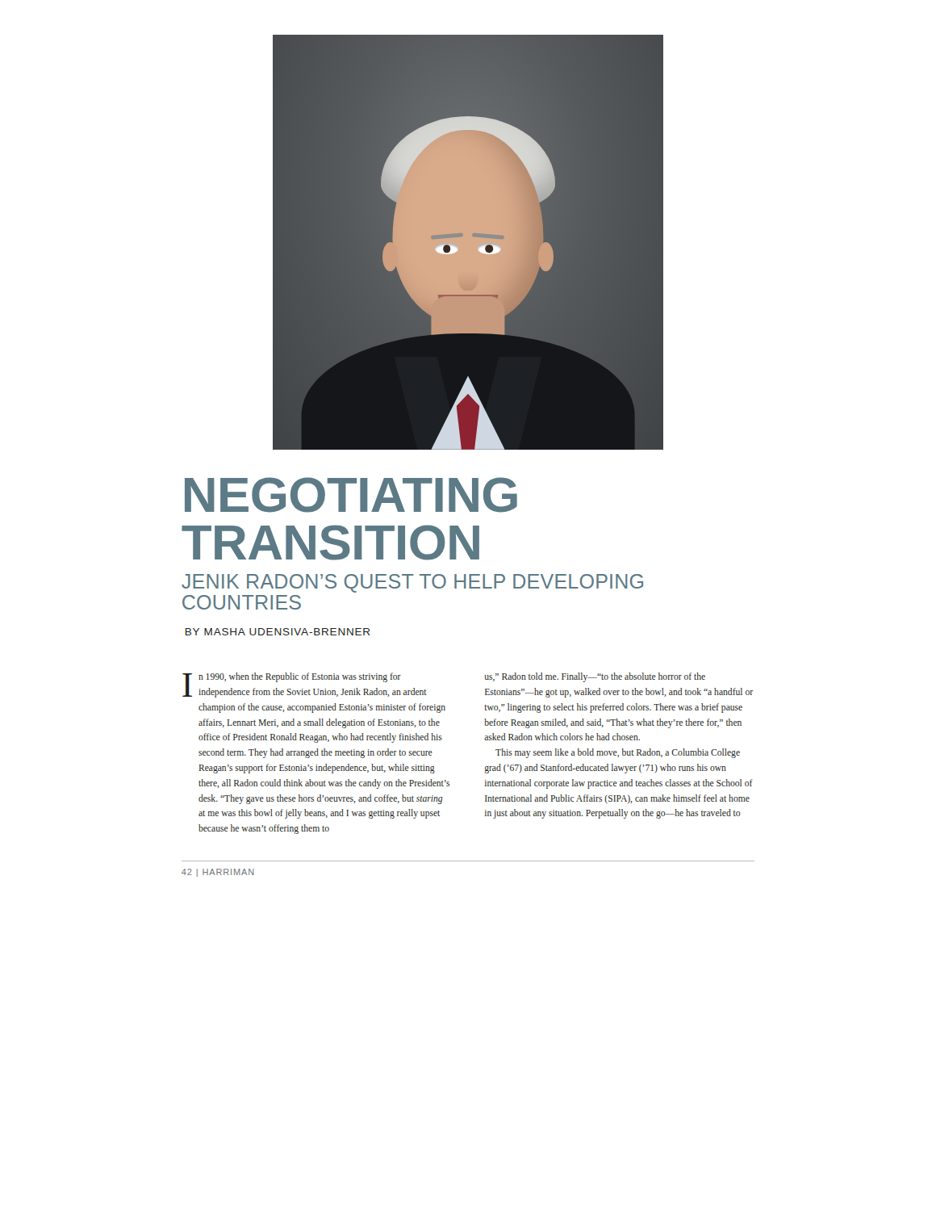Negotiating Transition
Jenik Radon’s Quest to Help Developing Countries
By Masha Udensiva-Brenner
In 1990, when the Republic of Estonia was striving for independence from the Soviet Union, Jenik Radon, an ardent champion of the cause, accompanied Estonia’s minister of foreign affairs, Lennart Meri, and a small delegation of Estonians, to the office of President Ronald Reagan, who had recently finished his second term. They had arranged the meeting in order to secure Reagan’s support for Estonia’s independence, but, while sitting there, all Radon could think about was the candy on the President’s desk. “They gave us these hors d’oeuvres, and coffee, but staring at me was this bowl of jelly beans, and I was getting really upset because he wasn’t offering them to
us,” Radon told me. Finally—“to the absolute horror of the Estonians”—he got up, walked over to the bowl, and took “a handful or two,” lingering to select his preferred colors. There was a brief pause before Reagan smiled, and said, “That’s what they’re there for,” then asked Radon which colors he had chosen.
This may seem like a bold move, but Radon, a Columbia College grad (’67) and Stanford-educated lawyer (’71) who runs his own international corporate law practice and teaches classes at the School of International and Public Affairs (SIPA), can make himself feel at home in just about any situation. Perpetually on the go—he has traveled to
42 | Harriman